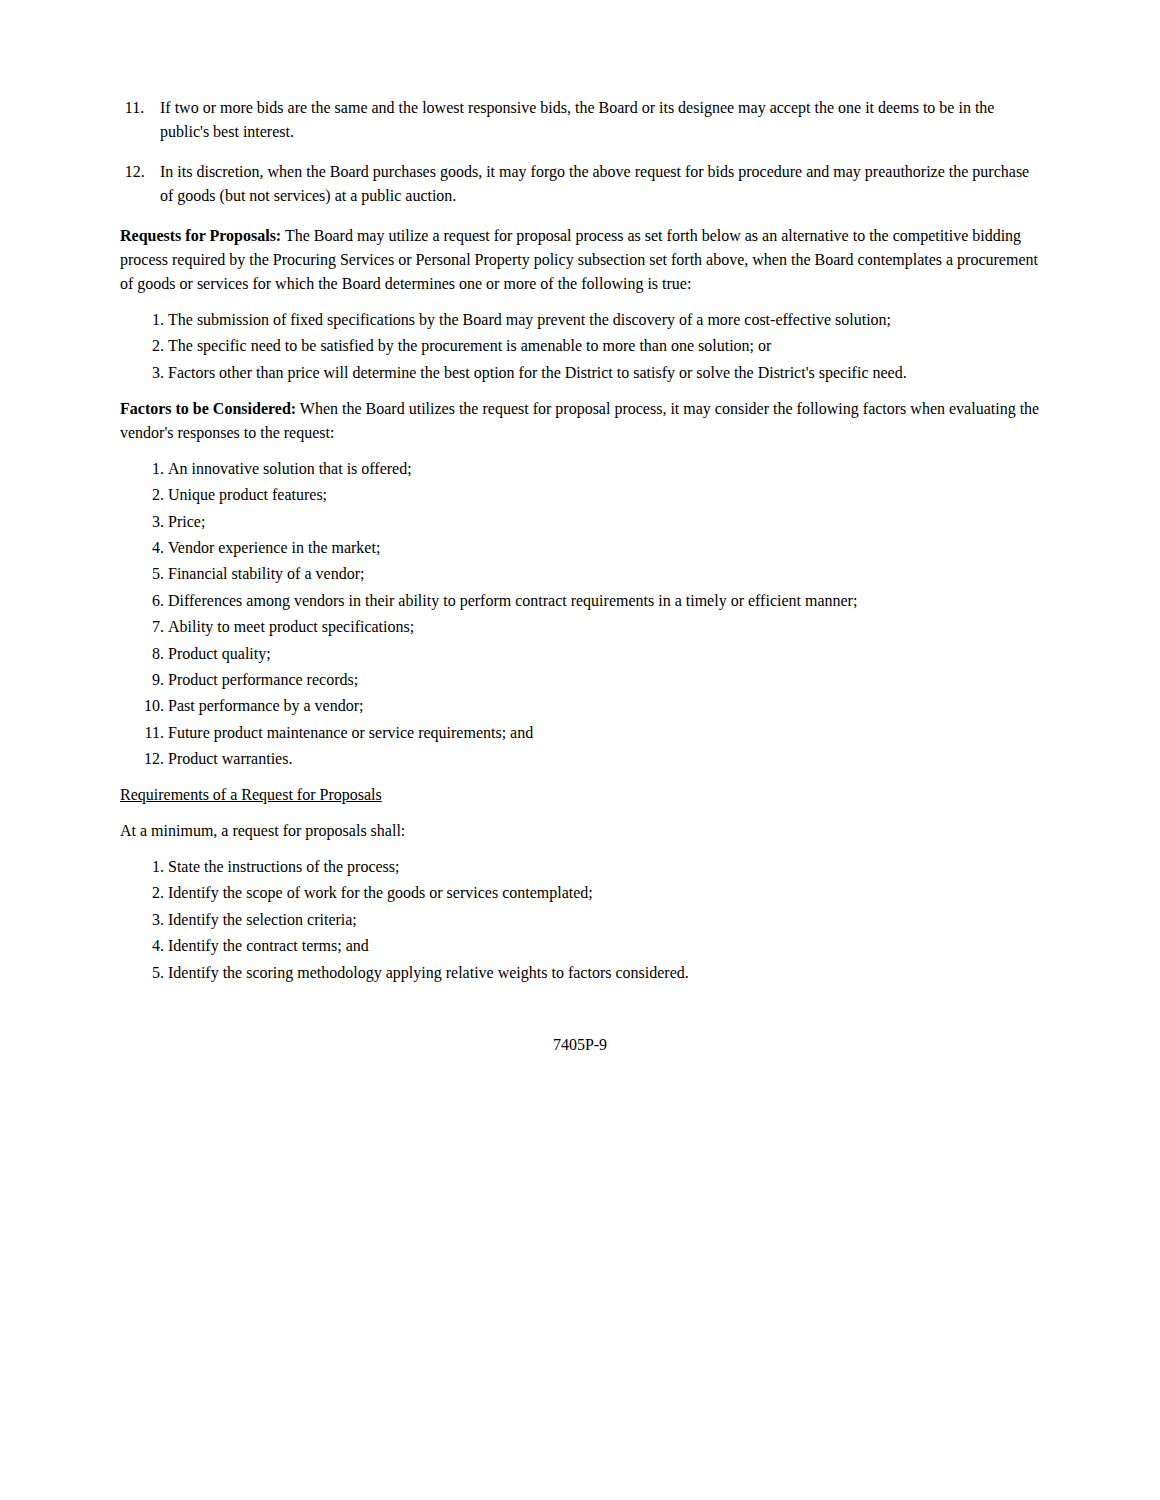11. If two or more bids are the same and the lowest responsive bids, the Board or its designee may accept the one it deems to be in the public's best interest.
12. In its discretion, when the Board purchases goods, it may forgo the above request for bids procedure and may preauthorize the purchase of goods (but not services) at a public auction.
Requests for Proposals: The Board may utilize a request for proposal process as set forth below as an alternative to the competitive bidding process required by the Procuring Services or Personal Property policy subsection set forth above, when the Board contemplates a procurement of goods or services for which the Board determines one or more of the following is true:
The submission of fixed specifications by the Board may prevent the discovery of a more cost-effective solution;
The specific need to be satisfied by the procurement is amenable to more than one solution; or
Factors other than price will determine the best option for the District to satisfy or solve the District's specific need.
Factors to be Considered: When the Board utilizes the request for proposal process, it may consider the following factors when evaluating the vendor's responses to the request:
An innovative solution that is offered;
Unique product features;
Price;
Vendor experience in the market;
Financial stability of a vendor;
Differences among vendors in their ability to perform contract requirements in a timely or efficient manner;
Ability to meet product specifications;
Product quality;
Product performance records;
Past performance by a vendor;
Future product maintenance or service requirements; and
Product warranties.
Requirements of a Request for Proposals
At a minimum, a request for proposals shall:
State the instructions of the process;
Identify the scope of work for the goods or services contemplated;
Identify the selection criteria;
Identify the contract terms; and
Identify the scoring methodology applying relative weights to factors considered.
7405P-9